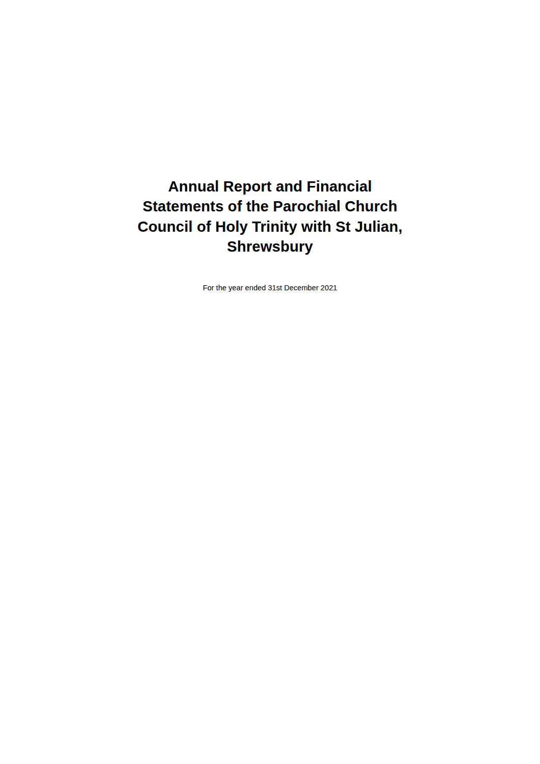Annual Report and Financial Statements of the Parochial Church Council of Holy Trinity with St Julian, Shrewsbury
For the year ended 31st December 2021